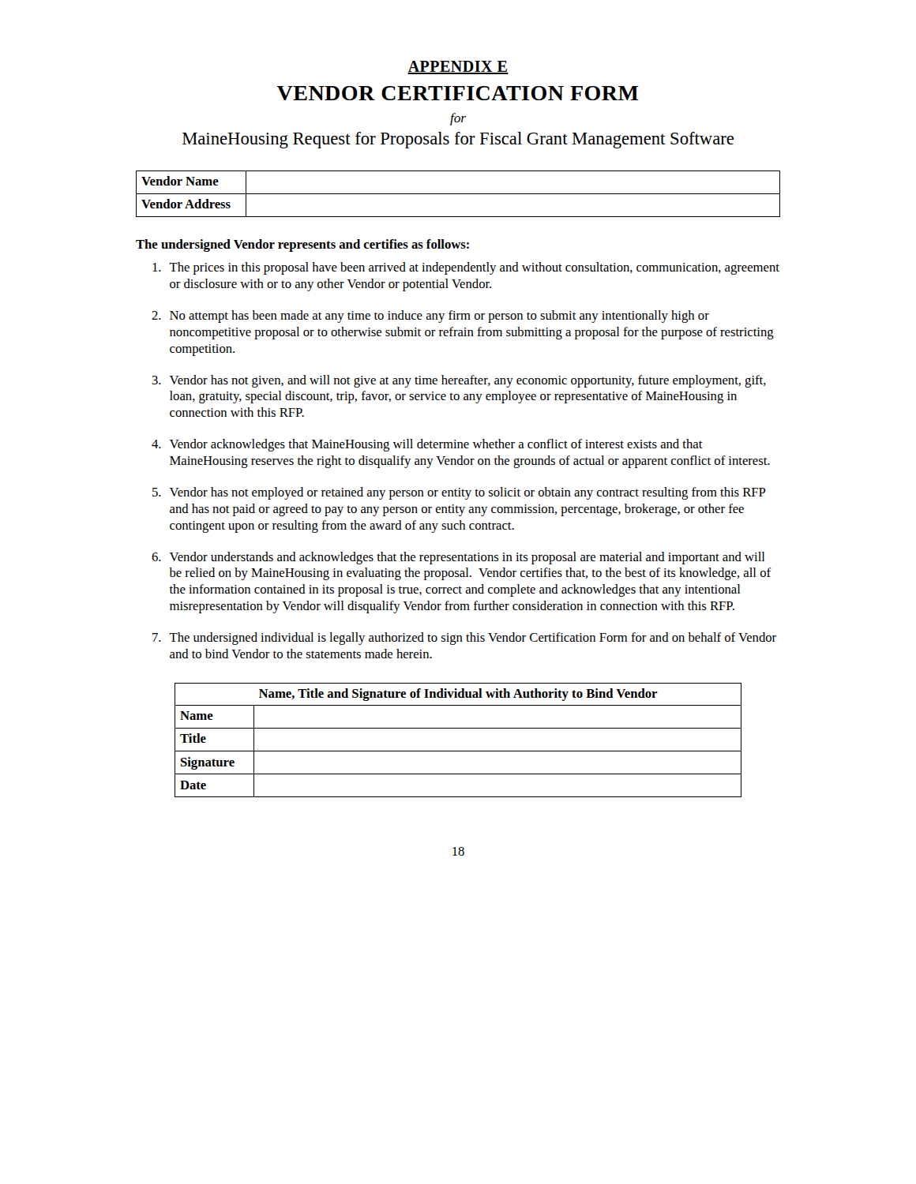APPENDIX E
VENDOR CERTIFICATION FORM
for
MaineHousing Request for Proposals for Fiscal Grant Management Software
| Vendor Name | |
| Vendor Address | |
The undersigned Vendor represents and certifies as follows:
The prices in this proposal have been arrived at independently and without consultation, communication, agreement or disclosure with or to any other Vendor or potential Vendor.
No attempt has been made at any time to induce any firm or person to submit any intentionally high or noncompetitive proposal or to otherwise submit or refrain from submitting a proposal for the purpose of restricting competition.
Vendor has not given, and will not give at any time hereafter, any economic opportunity, future employment, gift, loan, gratuity, special discount, trip, favor, or service to any employee or representative of MaineHousing in connection with this RFP.
Vendor acknowledges that MaineHousing will determine whether a conflict of interest exists and that MaineHousing reserves the right to disqualify any Vendor on the grounds of actual or apparent conflict of interest.
Vendor has not employed or retained any person or entity to solicit or obtain any contract resulting from this RFP and has not paid or agreed to pay to any person or entity any commission, percentage, brokerage, or other fee contingent upon or resulting from the award of any such contract.
Vendor understands and acknowledges that the representations in its proposal are material and important and will be relied on by MaineHousing in evaluating the proposal. Vendor certifies that, to the best of its knowledge, all of the information contained in its proposal is true, correct and complete and acknowledges that any intentional misrepresentation by Vendor will disqualify Vendor from further consideration in connection with this RFP.
The undersigned individual is legally authorized to sign this Vendor Certification Form for and on behalf of Vendor and to bind Vendor to the statements made herein.
| Name, Title and Signature of Individual with Authority to Bind Vendor |
| --- |
| Name | |
| Title | |
| Signature | |
| Date | |
18